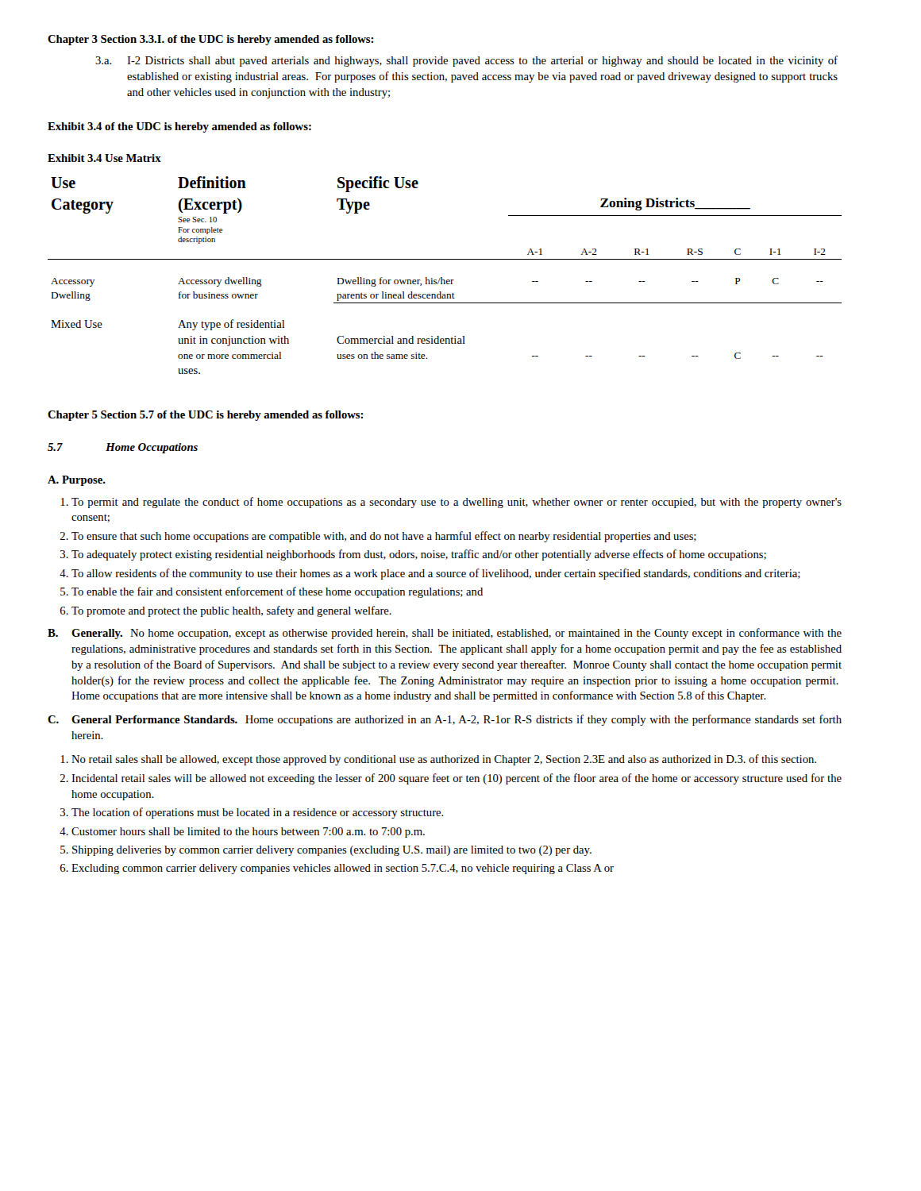Chapter 3 Section 3.3.I. of the UDC is hereby amended as follows:
3.a. I-2 Districts shall abut paved arterials and highways, shall provide paved access to the arterial or highway and should be located in the vicinity of established or existing industrial areas. For purposes of this section, paved access may be via paved road or paved driveway designed to support trucks and other vehicles used in conjunction with the industry;
Exhibit 3.4 of the UDC is hereby amended as follows:
Exhibit 3.4 Use Matrix
| Use | Definition | Specific Use | |
| Category | (Excerpt) | Type | Zoning Districts________ |
| | See Sec. 10 For complete description | | |
| | | | A-1 | A-2 | R-1 | R-S | C | I-1 | I-2 |
| Accessory | Accessory dwelling | Dwelling for owner, his/her | -- | -- | -- | -- | P | C | -- |
| Dwelling | for business owner | parents or lineal descendant | |
| Mixed Use | Any type of residential | | |
| | unit in conjunction with | Commercial and residential | |
| | one or more commercial | uses on the same site. | -- | -- | -- | -- | C | -- | -- |
| | uses. | | |
Chapter 5 Section 5.7 of the UDC is hereby amended as follows:
5.7 Home Occupations
A. Purpose.
To permit and regulate the conduct of home occupations as a secondary use to a dwelling unit, whether owner or renter occupied, but with the property owner's consent;
To ensure that such home occupations are compatible with, and do not have a harmful effect on nearby residential properties and uses;
To adequately protect existing residential neighborhoods from dust, odors, noise, traffic and/or other potentially adverse effects of home occupations;
To allow residents of the community to use their homes as a work place and a source of livelihood, under certain specified standards, conditions and criteria;
To enable the fair and consistent enforcement of these home occupation regulations; and
To promote and protect the public health, safety and general welfare.
B. Generally. No home occupation, except as otherwise provided herein, shall be initiated, established, or maintained in the County except in conformance with the regulations, administrative procedures and standards set forth in this Section. The applicant shall apply for a home occupation permit and pay the fee as established by a resolution of the Board of Supervisors. And shall be subject to a review every second year thereafter. Monroe County shall contact the home occupation permit holder(s) for the review process and collect the applicable fee. The Zoning Administrator may require an inspection prior to issuing a home occupation permit. Home occupations that are more intensive shall be known as a home industry and shall be permitted in conformance with Section 5.8 of this Chapter.
C. General Performance Standards. Home occupations are authorized in an A-1, A-2, R-1or R-S districts if they comply with the performance standards set forth herein.
No retail sales shall be allowed, except those approved by conditional use as authorized in Chapter 2, Section 2.3E and also as authorized in D.3. of this section.
Incidental retail sales will be allowed not exceeding the lesser of 200 square feet or ten (10) percent of the floor area of the home or accessory structure used for the home occupation.
The location of operations must be located in a residence or accessory structure.
Customer hours shall be limited to the hours between 7:00 a.m. to 7:00 p.m.
Shipping deliveries by common carrier delivery companies (excluding U.S. mail) are limited to two (2) per day.
Excluding common carrier delivery companies vehicles allowed in section 5.7.C.4, no vehicle requiring a Class A or